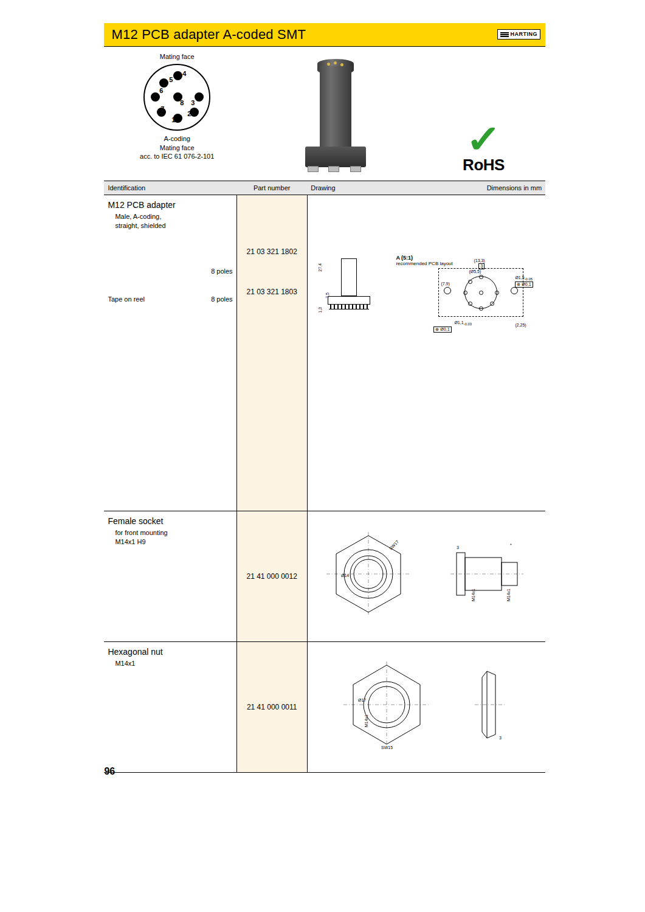M12 PCB adapter A-coded SMT
HARTING
Mating face
4 5 6 7 1 2 3 8
A-coding
Mating face
acc. to IEC 61 076-2-101
✓
RoHS
| Identification | Part number | Drawing Dimensions in mm |
| --- | --- | --- |
| M12 PCB adapter Male, A-coding, straight, shielded 8 poles Tape on reel 8 poles | 21 03 321 1802 21 03 321 1803 | 27,4 7,5 1,3 A (5:1) recommended PCB layout (13,3) 3 (Ø5,5) Ø1,5 -0,05 ⊕ Ø0,1 (7,9) Ø1,1 -0,03 ⊕ Ø0,1 (2,25) |
| Female socket for front mounting M14x1 H9 | 21 41 000 0012 | SW17 Ø14 3 * M14x1 M14x1 |
| Hexagonal nut M14x1 | 21 41 000 0011 | Ø17 M14x1 SW15 3 |
96